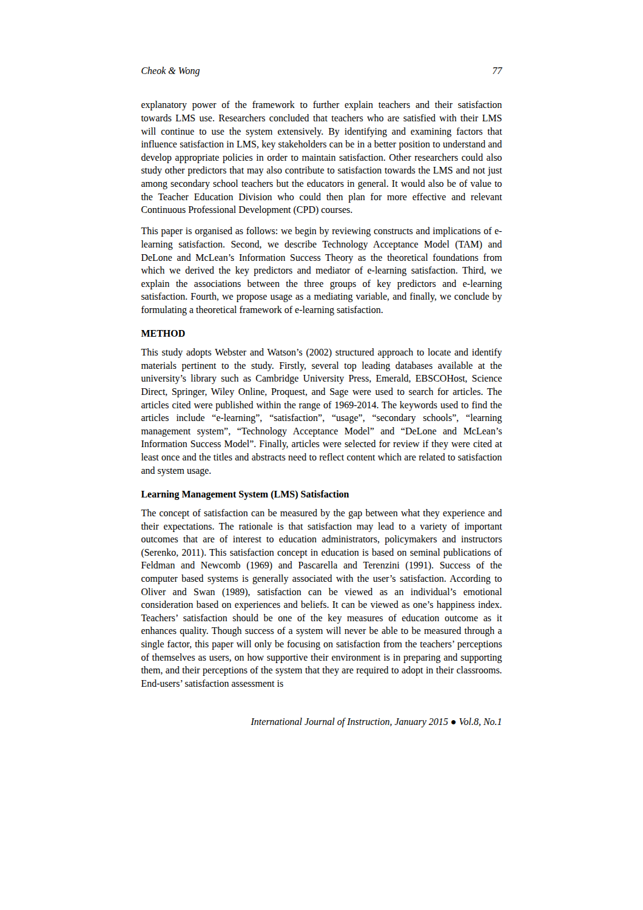Cheok & Wong 77
explanatory power of the framework to further explain teachers and their satisfaction towards LMS use. Researchers concluded that teachers who are satisfied with their LMS will continue to use the system extensively. By identifying and examining factors that influence satisfaction in LMS, key stakeholders can be in a better position to understand and develop appropriate policies in order to maintain satisfaction. Other researchers could also study other predictors that may also contribute to satisfaction towards the LMS and not just among secondary school teachers but the educators in general. It would also be of value to the Teacher Education Division who could then plan for more effective and relevant Continuous Professional Development (CPD) courses.
This paper is organised as follows: we begin by reviewing constructs and implications of e-learning satisfaction. Second, we describe Technology Acceptance Model (TAM) and DeLone and McLean’s Information Success Theory as the theoretical foundations from which we derived the key predictors and mediator of e-learning satisfaction. Third, we explain the associations between the three groups of key predictors and e-learning satisfaction. Fourth, we propose usage as a mediating variable, and finally, we conclude by formulating a theoretical framework of e-learning satisfaction.
METHOD
This study adopts Webster and Watson’s (2002) structured approach to locate and identify materials pertinent to the study. Firstly, several top leading databases available at the university’s library such as Cambridge University Press, Emerald, EBSCOHost, Science Direct, Springer, Wiley Online, Proquest, and Sage were used to search for articles. The articles cited were published within the range of 1969-2014. The keywords used to find the articles include “e-learning”, “satisfaction”, “usage”, “secondary schools”, “learning management system”, “Technology Acceptance Model” and “DeLone and McLean’s Information Success Model”. Finally, articles were selected for review if they were cited at least once and the titles and abstracts need to reflect content which are related to satisfaction and system usage.
Learning Management System (LMS) Satisfaction
The concept of satisfaction can be measured by the gap between what they experience and their expectations. The rationale is that satisfaction may lead to a variety of important outcomes that are of interest to education administrators, policymakers and instructors (Serenko, 2011). This satisfaction concept in education is based on seminal publications of Feldman and Newcomb (1969) and Pascarella and Terenzini (1991). Success of the computer based systems is generally associated with the user’s satisfaction. According to Oliver and Swan (1989), satisfaction can be viewed as an individual’s emotional consideration based on experiences and beliefs. It can be viewed as one’s happiness index. Teachers’ satisfaction should be one of the key measures of education outcome as it enhances quality. Though success of a system will never be able to be measured through a single factor, this paper will only be focusing on satisfaction from the teachers’ perceptions of themselves as users, on how supportive their environment is in preparing and supporting them, and their perceptions of the system that they are required to adopt in their classrooms. End-users’ satisfaction assessment is
International Journal of Instruction, January 2015 ● Vol.8, No.1